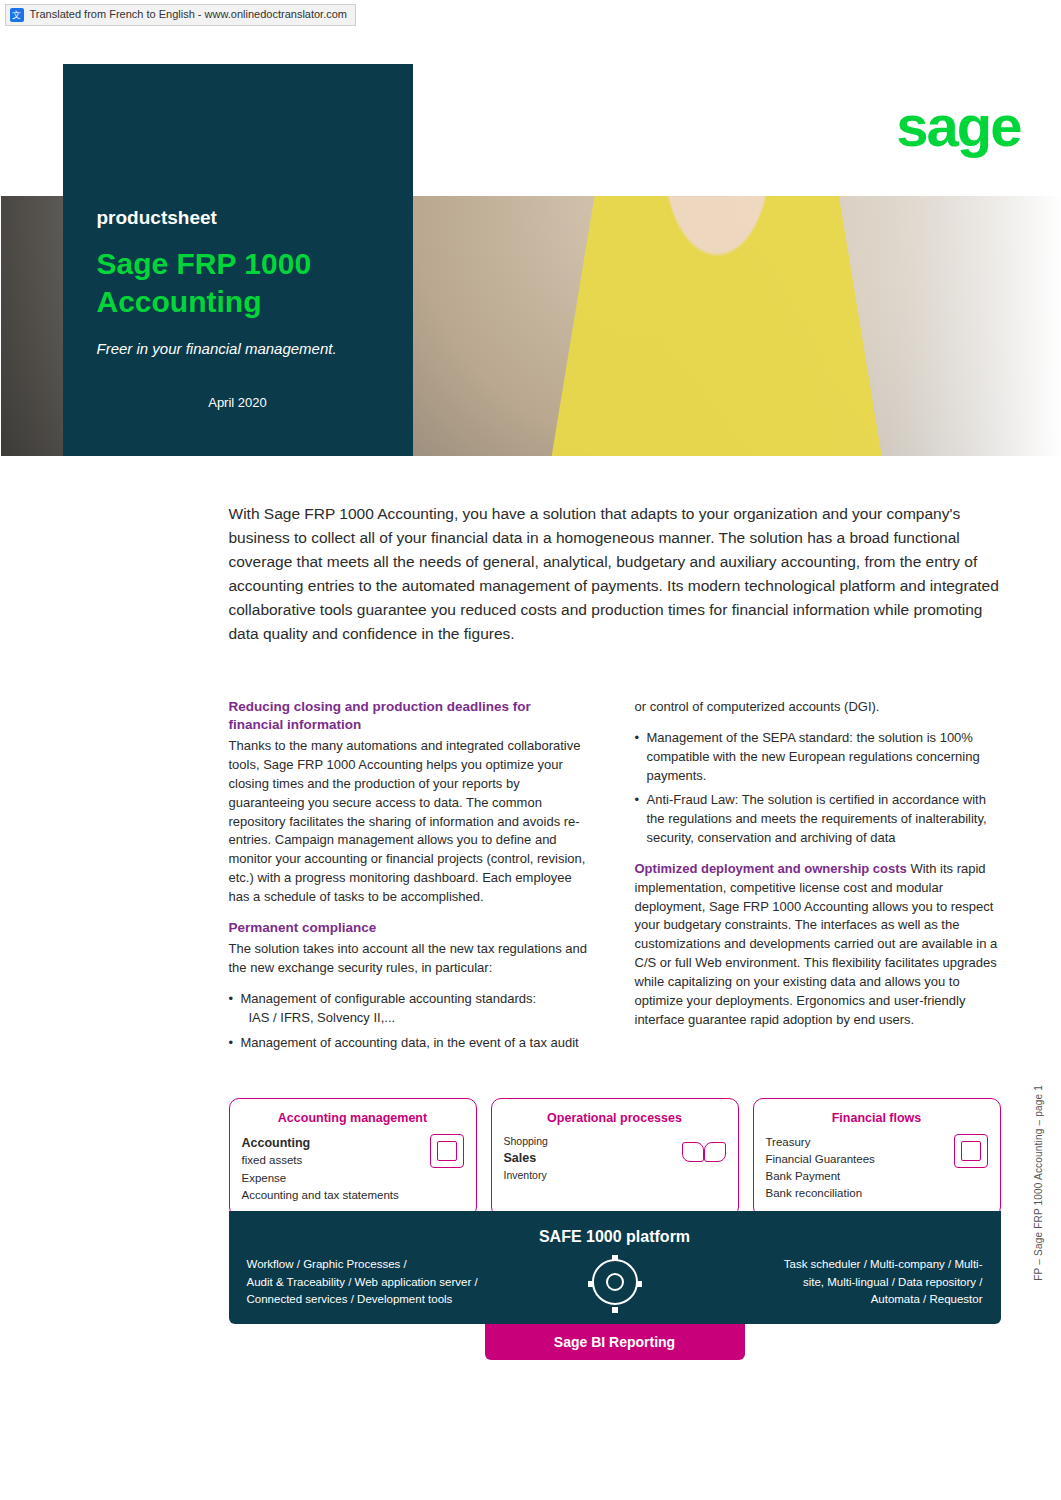文Translated from French to English - www.onlinedoctranslator.com
sage
productsheet
Sage FRP 1000
Accounting
Freer in your financial management.
April 2020
With Sage FRP 1000 Accounting, you have a solution that adapts to your organization and your company's business to collect all of your financial data in a homogeneous manner. The solution has a broad functional coverage that meets all the needs of general, analytical, budgetary and auxiliary accounting, from the entry of accounting entries to the automated management of payments. Its modern technological platform and integrated collaborative tools guarantee you reduced costs and production times for financial information while promoting data quality and confidence in the figures.
Reducing closing and production deadlines for
financial information
Thanks to the many automations and integrated collaborative tools, Sage FRP 1000 Accounting helps you optimize your closing times and the production of your reports by guaranteeing you secure access to data. The common repository facilitates the sharing of information and avoids re-entries. Campaign management allows you to define and monitor your accounting or financial projects (control, revision, etc.) with a progress monitoring dashboard. Each employee has a schedule of tasks to be accomplished.
Permanent compliance
The solution takes into account all the new tax regulations and the new exchange security rules, in particular:
Management of configurable accounting standards: IAS / IFRS, Solvency II,...
Management of accounting data, in the event of a tax audit
or control of computerized accounts (DGI).
Management of the SEPA standard: the solution is 100% compatible with the new European regulations concerning payments.
Anti-Fraud Law: The solution is certified in accordance with the regulations and meets the requirements of inalterability, security, conservation and archiving of data
Optimized deployment and ownership costs With its rapid implementation, competitive license cost and modular deployment, Sage FRP 1000 Accounting allows you to respect your budgetary constraints. The interfaces as well as the customizations and developments carried out are available in a C/S or full Web environment. This flexibility facilitates upgrades while capitalizing on your existing data and allows you to optimize your deployments. Ergonomics and user-friendly interface guarantee rapid adoption by end users.
Accounting management
Accounting
fixed assets
Expense
Accounting and tax statements
Operational processes
Shopping
Sales
Inventory
Financial flows
Treasury
Financial Guarantees
Bank Payment
Bank reconciliation
SAFE 1000 platform
Workflow / Graphic Processes /
Audit & Traceability / Web application server /
Connected services / Development tools
Task scheduler / Multi-company / Multi-
site, Multi-lingual / Data repository /
Automata / Requestor
Sage BI Reporting
FP – Sage FRP 1000 Accounting – page 1